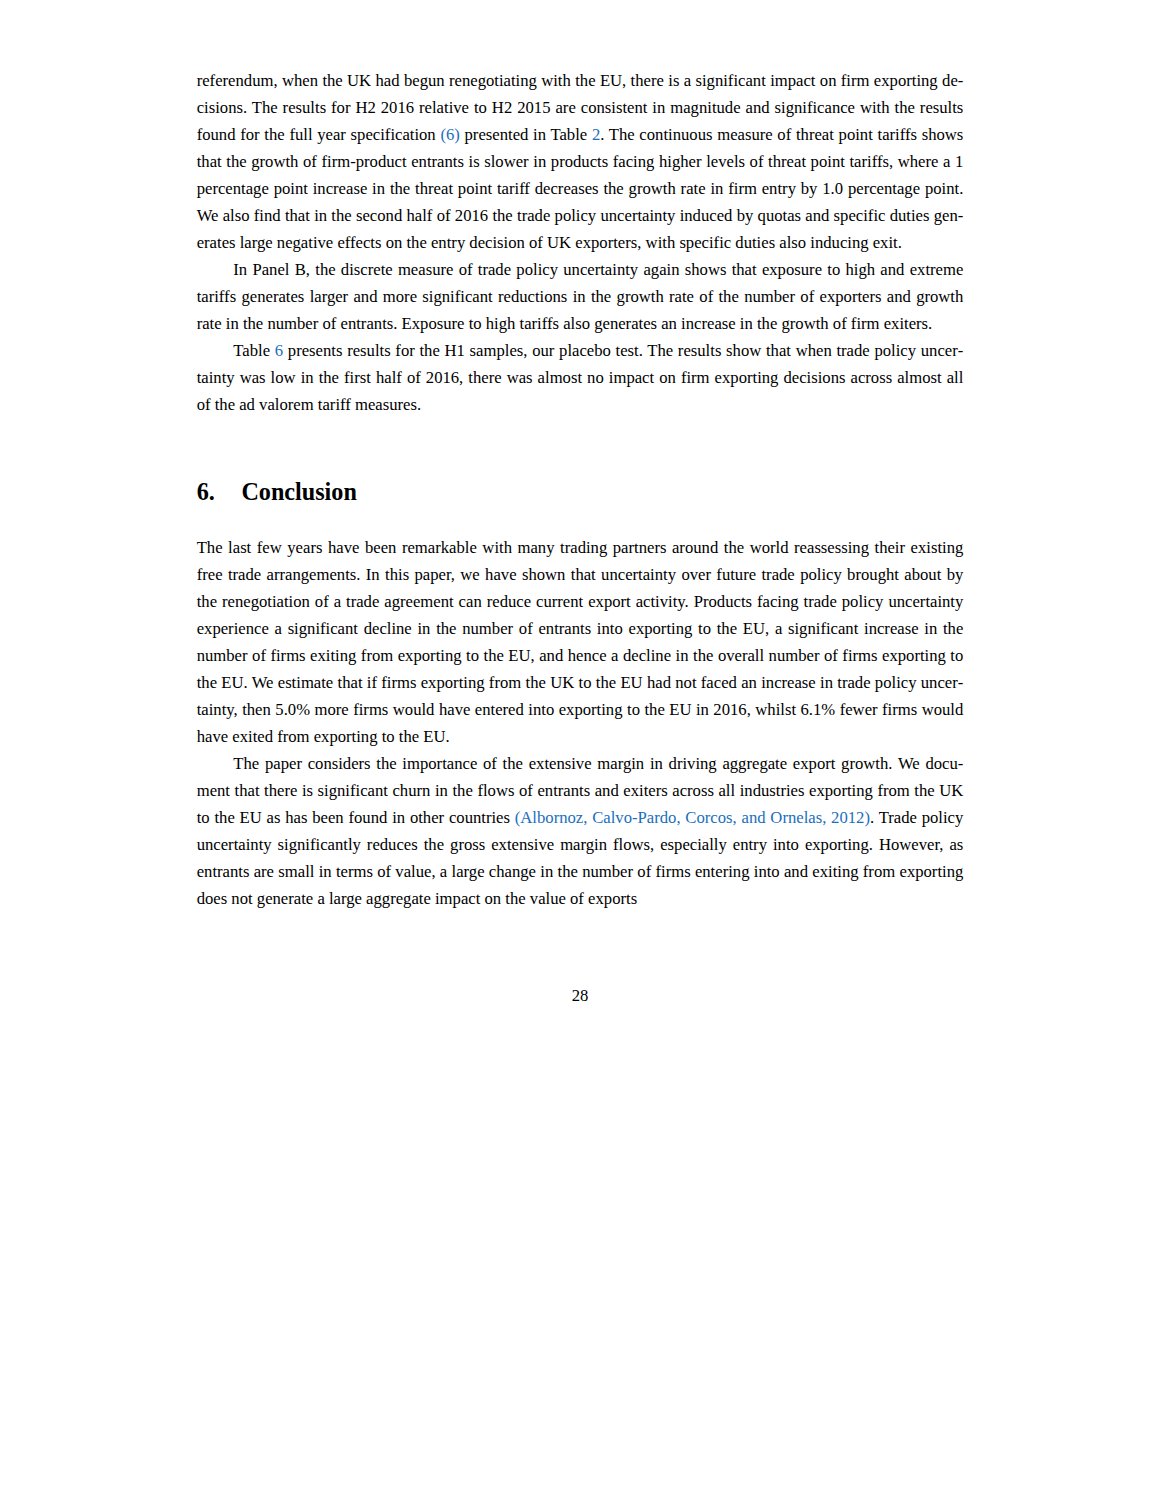referendum, when the UK had begun renegotiating with the EU, there is a significant impact on firm exporting decisions. The results for H2 2016 relative to H2 2015 are consistent in magnitude and significance with the results found for the full year specification (6) presented in Table 2. The continuous measure of threat point tariffs shows that the growth of firm-product entrants is slower in products facing higher levels of threat point tariffs, where a 1 percentage point increase in the threat point tariff decreases the growth rate in firm entry by 1.0 percentage point. We also find that in the second half of 2016 the trade policy uncertainty induced by quotas and specific duties generates large negative effects on the entry decision of UK exporters, with specific duties also inducing exit.
In Panel B, the discrete measure of trade policy uncertainty again shows that exposure to high and extreme tariffs generates larger and more significant reductions in the growth rate of the number of exporters and growth rate in the number of entrants. Exposure to high tariffs also generates an increase in the growth of firm exiters.
Table 6 presents results for the H1 samples, our placebo test. The results show that when trade policy uncertainty was low in the first half of 2016, there was almost no impact on firm exporting decisions across almost all of the ad valorem tariff measures.
6. Conclusion
The last few years have been remarkable with many trading partners around the world reassessing their existing free trade arrangements. In this paper, we have shown that uncertainty over future trade policy brought about by the renegotiation of a trade agreement can reduce current export activity. Products facing trade policy uncertainty experience a significant decline in the number of entrants into exporting to the EU, a significant increase in the number of firms exiting from exporting to the EU, and hence a decline in the overall number of firms exporting to the EU. We estimate that if firms exporting from the UK to the EU had not faced an increase in trade policy uncertainty, then 5.0% more firms would have entered into exporting to the EU in 2016, whilst 6.1% fewer firms would have exited from exporting to the EU.
The paper considers the importance of the extensive margin in driving aggregate export growth. We document that there is significant churn in the flows of entrants and exiters across all industries exporting from the UK to the EU as has been found in other countries (Albornoz, Calvo-Pardo, Corcos, and Ornelas, 2012). Trade policy uncertainty significantly reduces the gross extensive margin flows, especially entry into exporting. However, as entrants are small in terms of value, a large change in the number of firms entering into and exiting from exporting does not generate a large aggregate impact on the value of exports
28